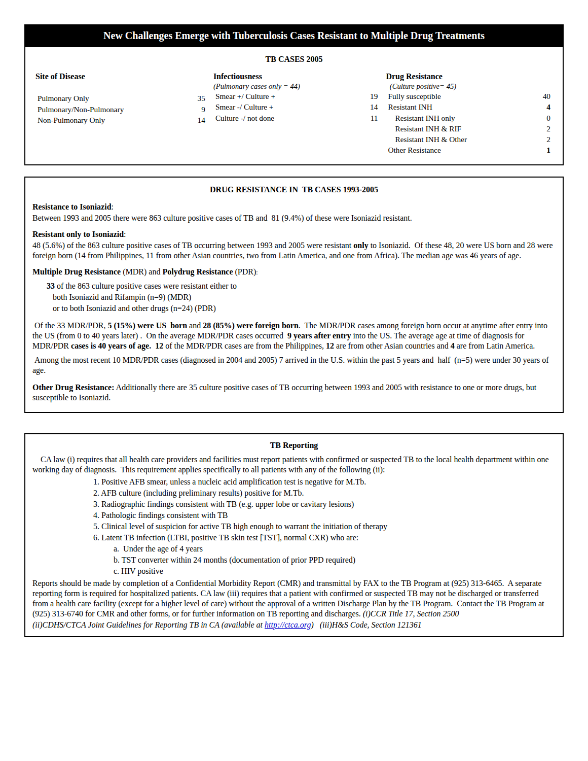New Challenges Emerge with Tuberculosis Cases Resistant to Multiple Drug Treatments
TB CASES 2005
| Site of Disease / Pulmonary Only / 35 / / Pulmonary/Non-Pulmonary / 9 / / Non-Pulmonary Only / 14 / | Infectiousness (Pulmonary cases only = 44) / Smear +/ Culture + / 19 / / Smear -/ Culture + / 14 / / Culture -/ not done / 11 / | Drug Resistance (Culture positive= 45) / Fully susceptible / 40 / / Resistant INH / 4 / / Resistant INH only / 0 / / Resistant INH & RIF / 2 / / Resistant INH & Other / 2 / / Other Resistance / 1 / |
DRUG RESISTANCE IN TB CASES 1993-2005
Resistance to Isoniazid:
Between 1993 and 2005 there were 863 culture positive cases of TB and 81 (9.4%) of these were Isoniazid resistant.
Resistant only to Isoniazid:
48 (5.6%) of the 863 culture positive cases of TB occurring between 1993 and 2005 were resistant only to Isoniazid. Of these 48, 20 were US born and 28 were foreign born (14 from Philippines, 11 from other Asian countries, two from Latin America, and one from Africa). The median age was 46 years of age.
Multiple Drug Resistance (MDR) and Polydrug Resistance (PDR):
33 of the 863 culture positive cases were resistant either to
both Isoniazid and Rifampin (n=9) (MDR)
or to both Isoniazid and other drugs (n=24) (PDR)
Of the 33 MDR/PDR, 5 (15%) were US born and 28 (85%) were foreign born. The MDR/PDR cases among foreign born occur at anytime after entry into the US (from 0 to 40 years later) . On the average MDR/PDR cases occurred 9 years after entry into the US. The average age at time of diagnosis for MDR/PDR cases is 40 years of age. 12 of the MDR/PDR cases are from the Philippines, 12 are from other Asian countries and 4 are from Latin America.
Among the most recent 10 MDR/PDR cases (diagnosed in 2004 and 2005) 7 arrived in the U.S. within the past 5 years and half (n=5) were under 30 years of age.
Other Drug Resistance: Additionally there are 35 culture positive cases of TB occurring between 1993 and 2005 with resistance to one or more drugs, but susceptible to Isoniazid.
TB Reporting
CA law (i) requires that all health care providers and facilities must report patients with confirmed or suspected TB to the local health department within one working day of diagnosis. This requirement applies specifically to all patients with any of the following (ii):
1. Positive AFB smear, unless a nucleic acid amplification test is negative for M.Tb.
2. AFB culture (including preliminary results) positive for M.Tb.
3. Radiographic findings consistent with TB (e.g. upper lobe or cavitary lesions)
4. Pathologic findings consistent with TB
5. Clinical level of suspicion for active TB high enough to warrant the initiation of therapy
6. Latent TB infection (LTBI, positive TB skin test [TST], normal CXR) who are:
a. Under the age of 4 years
b. TST converter within 24 months (documentation of prior PPD required)
c. HIV positive
Reports should be made by completion of a Confidential Morbidity Report (CMR) and transmittal by FAX to the TB Program at (925) 313-6465. A separate reporting form is required for hospitalized patients. CA law (iii) requires that a patient with confirmed or suspected TB may not be discharged or transferred from a health care facility (except for a higher level of care) without the approval of a written Discharge Plan by the TB Program. Contact the TB Program at (925) 313-6740 for CMR and other forms, or for further information on TB reporting and discharges. (i)CCR Title 17, Section 2500
(ii)CDHS/CTCA Joint Guidelines for Reporting TB in CA (available at http://ctca.org) (iii)H&S Code, Section 121361